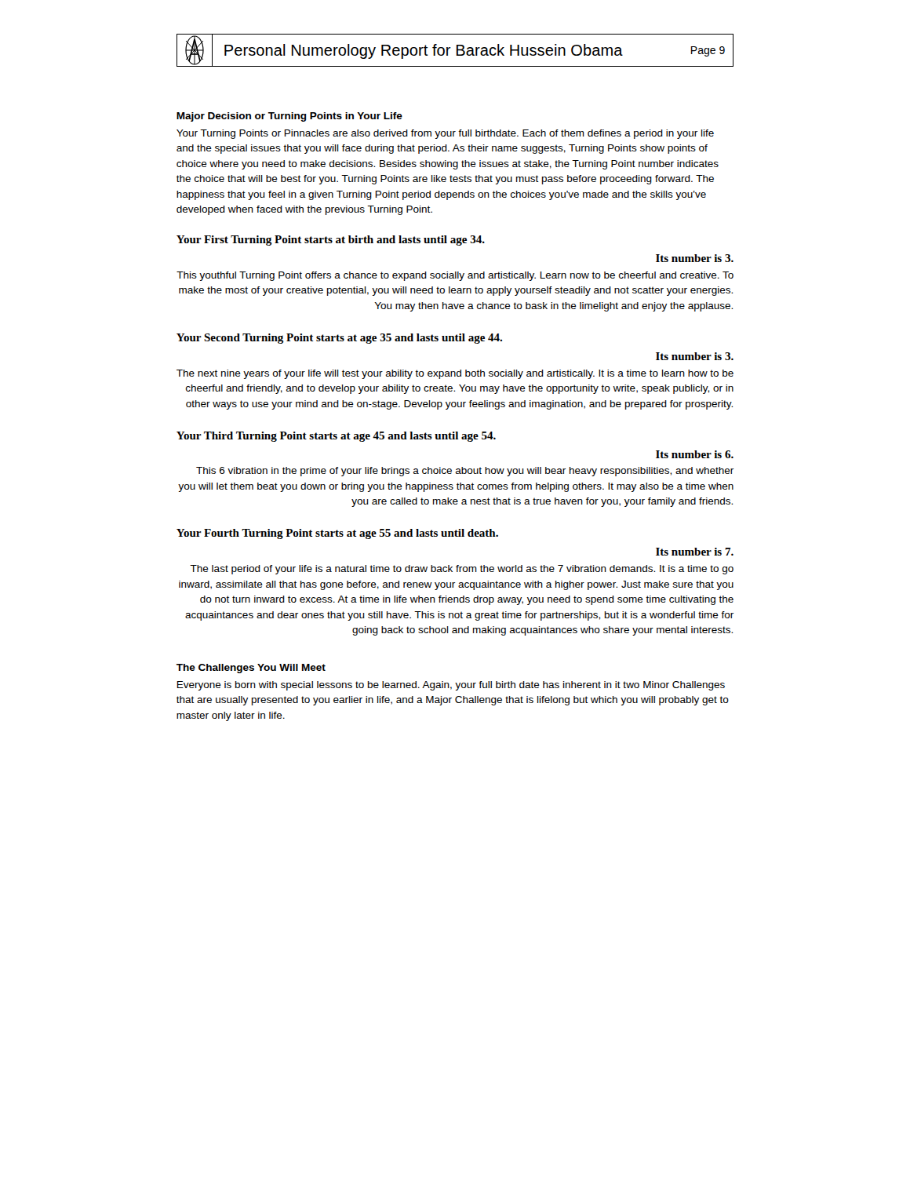Personal Numerology Report for Barack Hussein Obama
Page 9
Major Decision or Turning Points in Your Life
Your Turning Points or Pinnacles are also derived from your full birthdate. Each of them defines a period in your life and the special issues that you will face during that period. As their name suggests, Turning Points show points of choice where you need to make decisions. Besides showing the issues at stake, the Turning Point number indicates the choice that will be best for you. Turning Points are like tests that you must pass before proceeding forward. The happiness that you feel in a given Turning Point period depends on the choices you've made and the skills you've developed when faced with the previous Turning Point.
Your First Turning Point starts at birth and lasts until age 34.
Its number is 3.
This youthful Turning Point offers a chance to expand socially and artistically. Learn now to be cheerful and creative. To make the most of your creative potential, you will need to learn to apply yourself steadily and not scatter your energies. You may then have a chance to bask in the limelight and enjoy the applause.
Your Second Turning Point starts at age 35 and lasts until age 44.
Its number is 3.
The next nine years of your life will test your ability to expand both socially and artistically. It is a time to learn how to be cheerful and friendly, and to develop your ability to create. You may have the opportunity to write, speak publicly, or in other ways to use your mind and be on-stage. Develop your feelings and imagination, and be prepared for prosperity.
Your Third Turning Point starts at age 45 and lasts until age 54.
Its number is 6.
This 6 vibration in the prime of your life brings a choice about how you will bear heavy responsibilities, and whether you will let them beat you down or bring you the happiness that comes from helping others. It may also be a time when you are called to make a nest that is a true haven for you, your family and friends.
Your Fourth Turning Point starts at age 55 and lasts until death.
Its number is 7.
The last period of your life is a natural time to draw back from the world as the 7 vibration demands. It is a time to go inward, assimilate all that has gone before, and renew your acquaintance with a higher power. Just make sure that you do not turn inward to excess. At a time in life when friends drop away, you need to spend some time cultivating the acquaintances and dear ones that you still have. This is not a great time for partnerships, but it is a wonderful time for going back to school and making acquaintances who share your mental interests.
The Challenges You Will Meet
Everyone is born with special lessons to be learned. Again, your full birth date has inherent in it two Minor Challenges that are usually presented to you earlier in life, and a Major Challenge that is lifelong but which you will probably get to master only later in life.